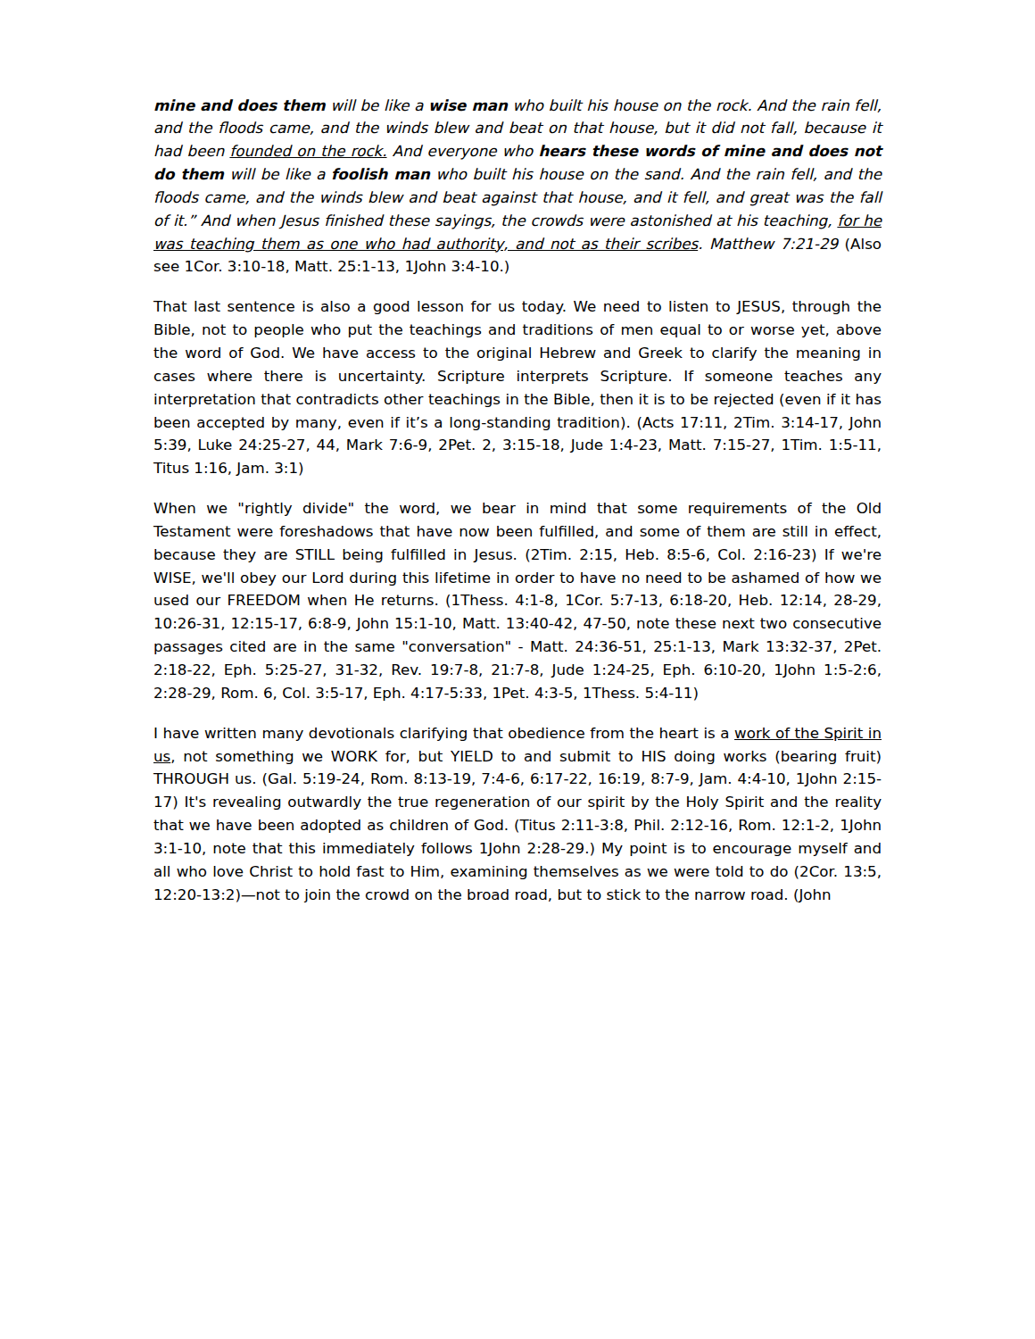mine and does them will be like a wise man who built his house on the rock. And the rain fell, and the floods came, and the winds blew and beat on that house, but it did not fall, because it had been founded on the rock. And everyone who hears these words of mine and does not do them will be like a foolish man who built his house on the sand. And the rain fell, and the floods came, and the winds blew and beat against that house, and it fell, and great was the fall of it.” And when Jesus finished these sayings, the crowds were astonished at his teaching, for he was teaching them as one who had authority, and not as their scribes. Matthew 7:21-29 (Also see 1Cor. 3:10-18, Matt. 25:1-13, 1John 3:4-10.)
That last sentence is also a good lesson for us today. We need to listen to JESUS, through the Bible, not to people who put the teachings and traditions of men equal to or worse yet, above the word of God. We have access to the original Hebrew and Greek to clarify the meaning in cases where there is uncertainty. Scripture interprets Scripture. If someone teaches any interpretation that contradicts other teachings in the Bible, then it is to be rejected (even if it has been accepted by many, even if it’s a long-standing tradition). (Acts 17:11, 2Tim. 3:14-17, John 5:39, Luke 24:25-27, 44, Mark 7:6-9, 2Pet. 2, 3:15-18, Jude 1:4-23, Matt. 7:15-27, 1Tim. 1:5-11, Titus 1:16, Jam. 3:1)
When we "rightly divide" the word, we bear in mind that some requirements of the Old Testament were foreshadows that have now been fulfilled, and some of them are still in effect, because they are STILL being fulfilled in Jesus. (2Tim. 2:15, Heb. 8:5-6, Col. 2:16-23) If we're WISE, we'll obey our Lord during this lifetime in order to have no need to be ashamed of how we used our FREEDOM when He returns. (1Thess. 4:1-8, 1Cor. 5:7-13, 6:18-20, Heb. 12:14, 28-29, 10:26-31, 12:15-17, 6:8-9, John 15:1-10, Matt. 13:40-42, 47-50, note these next two consecutive passages cited are in the same "conversation" - Matt. 24:36-51, 25:1-13, Mark 13:32-37, 2Pet. 2:18-22, Eph. 5:25-27, 31-32, Rev. 19:7-8, 21:7-8, Jude 1:24-25, Eph. 6:10-20, 1John 1:5-2:6, 2:28-29, Rom. 6, Col. 3:5-17, Eph. 4:17-5:33, 1Pet. 4:3-5, 1Thess. 5:4-11)
I have written many devotionals clarifying that obedience from the heart is a work of the Spirit in us, not something we WORK for, but YIELD to and submit to HIS doing works (bearing fruit) THROUGH us. (Gal. 5:19-24, Rom. 8:13-19, 7:4-6, 6:17-22, 16:19, 8:7-9, Jam. 4:4-10, 1John 2:15-17) It's revealing outwardly the true regeneration of our spirit by the Holy Spirit and the reality that we have been adopted as children of God. (Titus 2:11-3:8, Phil. 2:12-16, Rom. 12:1-2, 1John 3:1-10, note that this immediately follows 1John 2:28-29.) My point is to encourage myself and all who love Christ to hold fast to Him, examining themselves as we were told to do (2Cor. 13:5, 12:20-13:2)—not to join the crowd on the broad road, but to stick to the narrow road. (John